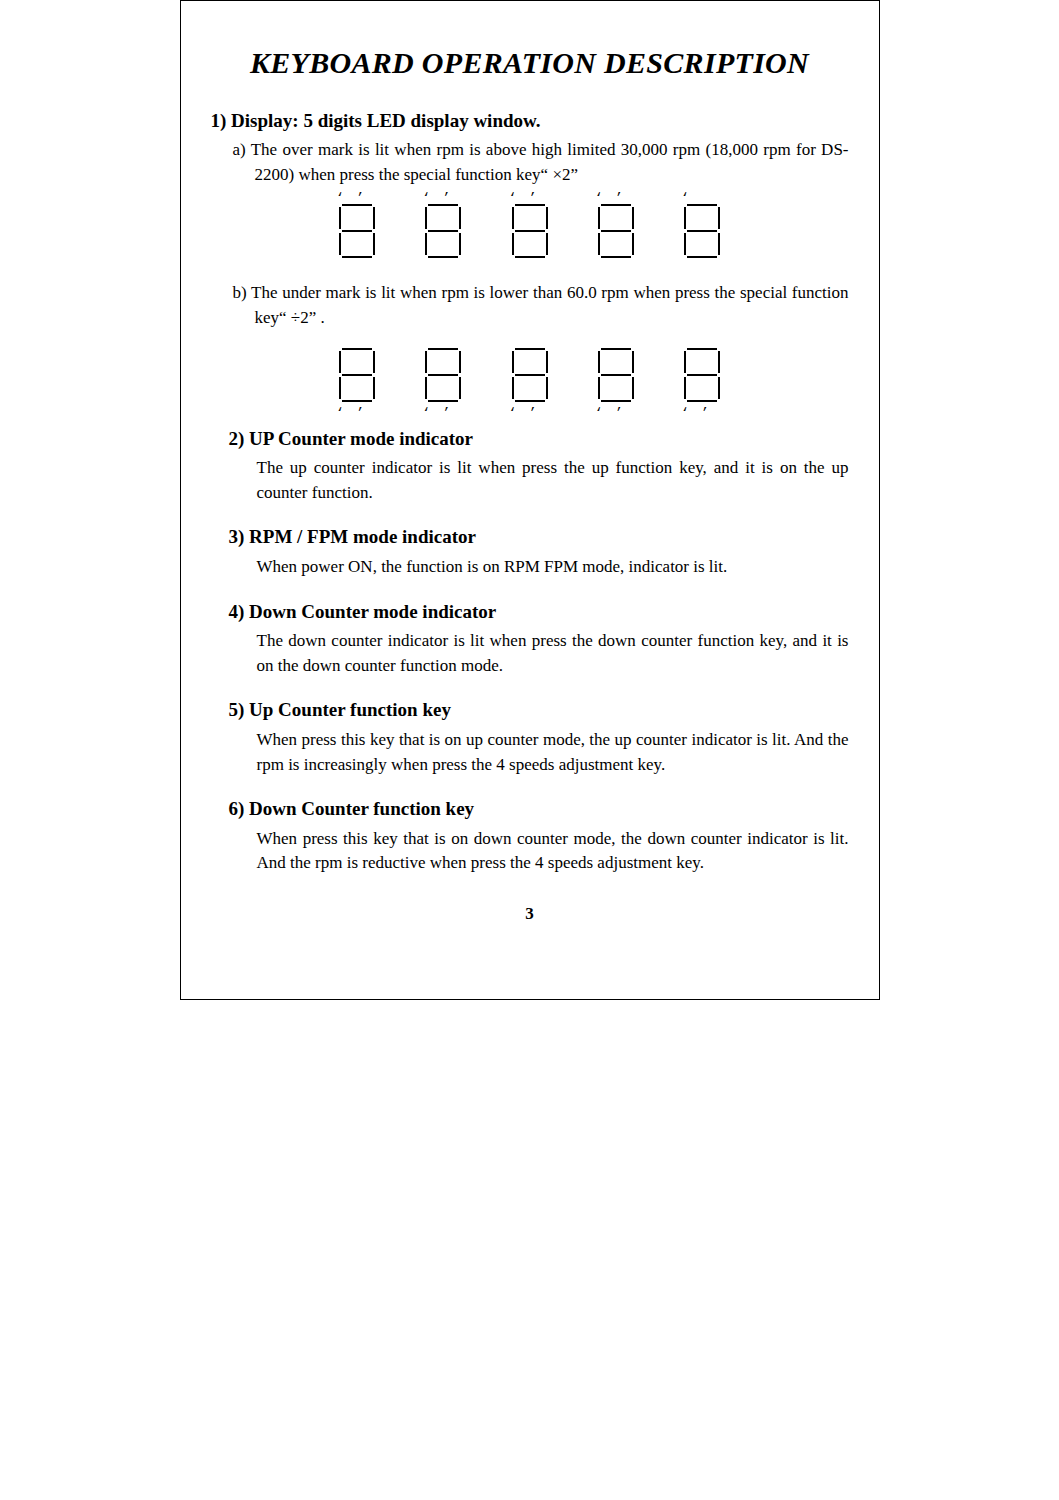KEYBOARD OPERATION DESCRIPTION
1) Display: 5 digits LED display window.
a) The over mark is lit when rpm is above high limited 30,000 rpm (18,000 rpm for DS-2200) when press the special function key“ ×2”
‘’ ‘’ ‘’ ‘’ ‘
b) The under mark is lit when rpm is lower than 60.0 rpm when press the special function key“ ÷2” .
‘’ ‘’ ‘’ ‘’ ‘’
2) UP Counter mode indicator
The up counter indicator is lit when press the up function key, and it is on the up counter function.
3) RPM / FPM mode indicator
When power ON, the function is on RPM FPM mode, indicator is lit.
4) Down Counter mode indicator
The down counter indicator is lit when press the down counter function key, and it is on the down counter function mode.
5) Up Counter function key
When press this key that is on up counter mode, the up counter indicator is lit. And the rpm is increasingly when press the 4 speeds adjustment key.
6) Down Counter function key
When press this key that is on down counter mode, the down counter indicator is lit. And the rpm is reductive when press the 4 speeds adjustment key.
3